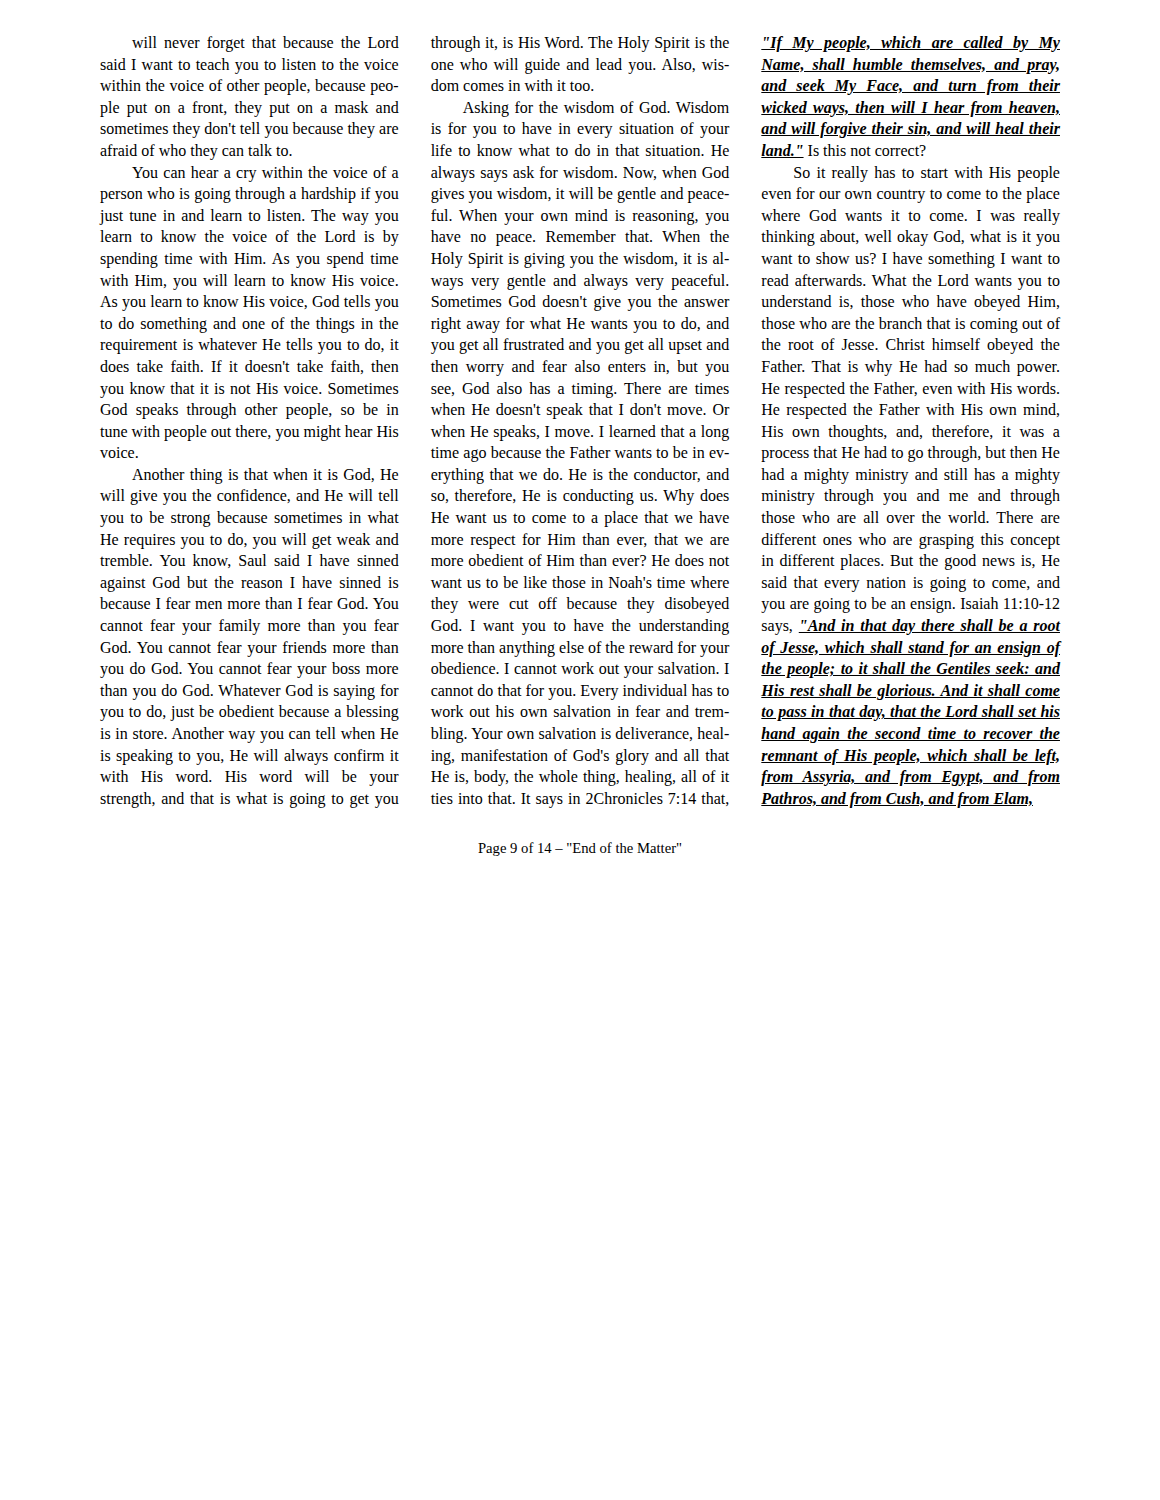will never forget that because the Lord said I want to teach you to listen to the voice within the voice of other people, because people put on a front, they put on a mask and sometimes they don't tell you because they are afraid of who they can talk to.
You can hear a cry within the voice of a person who is going through a hardship if you just tune in and learn to listen. The way you learn to know the voice of the Lord is by spending time with Him. As you spend time with Him, you will learn to know His voice. As you learn to know His voice, God tells you to do something and one of the things in the requirement is whatever He tells you to do, it does take faith. If it doesn't take faith, then you know that it is not His voice. Sometimes God speaks through other people, so be in tune with people out there, you might hear His voice.
Another thing is that when it is God, He will give you the confidence, and He will tell you to be strong because sometimes in what He requires you to do, you will get weak and tremble. You know, Saul said I have sinned against God but the reason I have sinned is because I fear men more than I fear God. You cannot fear your family more than you fear God. You cannot fear your friends more than you do God. You cannot fear your boss more than you do God. Whatever God is saying for you to do, just be obedient because a blessing is in store. Another way you can tell when He is speaking to you, He will always confirm it with His word. His word will be your strength, and that is what is going to get you through it, is His Word. The Holy Spirit is the one who will guide and lead you. Also, wisdom comes in with it too.
Asking for the wisdom of God. Wisdom is for you to have in every situation of your life to know what to do in that situation. He always says ask for wisdom. Now, when God gives you wisdom, it will be gentle and peaceful. When your own mind is reasoning, you have no peace. Remember that. When the Holy Spirit is giving you the wisdom, it is always very gentle and always very peaceful. Sometimes God doesn't give you the answer right away for what He wants you to do, and you get all frustrated and you get all upset and then worry and fear also enters in, but you see, God also has a timing. There are times when He doesn't speak that I don't move. Or when He speaks, I move. I learned that a long time ago because the Father wants to be in everything that we do. He is the conductor, and so, therefore, He is conducting us. Why does He want us to come to a place that we have more respect for Him than ever, that we are more obedient of Him than ever? He does not want us to be like those in Noah's time where they were cut off because they disobeyed God. I want you to have the understanding more than anything else of the reward for your obedience. I cannot work out your salvation. I cannot do that for you. Every individual has to work out his own salvation in fear and trembling. Your own salvation is deliverance, healing, manifestation of God's glory and all that He is, body, the whole thing, healing, all of it ties into that. It says in 2Chronicles 7:14 that, "If My people, which are called by My Name, shall humble themselves, and pray, and seek My Face, and turn from their wicked ways, then will I hear from heaven, and will forgive their sin, and will heal their land." Is this not correct?
So it really has to start with His people even for our own country to come to the place where God wants it to come. I was really thinking about, well okay God, what is it you want to show us? I have something I want to read afterwards. What the Lord wants you to understand is, those who have obeyed Him, those who are the branch that is coming out of the root of Jesse. Christ himself obeyed the Father. That is why He had so much power. He respected the Father, even with His words. He respected the Father with His own mind, His own thoughts, and, therefore, it was a process that He had to go through, but then He had a mighty ministry and still has a mighty ministry through you and me and through those who are all over the world. There are different ones who are grasping this concept in different places. But the good news is, He said that every nation is going to come, and you are going to be an ensign. Isaiah 11:10-12 says, "And in that day there shall be a root of Jesse, which shall stand for an ensign of the people; to it shall the Gentiles seek: and His rest shall be glorious. And it shall come to pass in that day, that the Lord shall set his hand again the second time to recover the remnant of His people, which shall be left, from Assyria, and from Egypt, and from Pathros, and from Cush, and from Elam,
Page 9 of 14 – "End of the Matter"